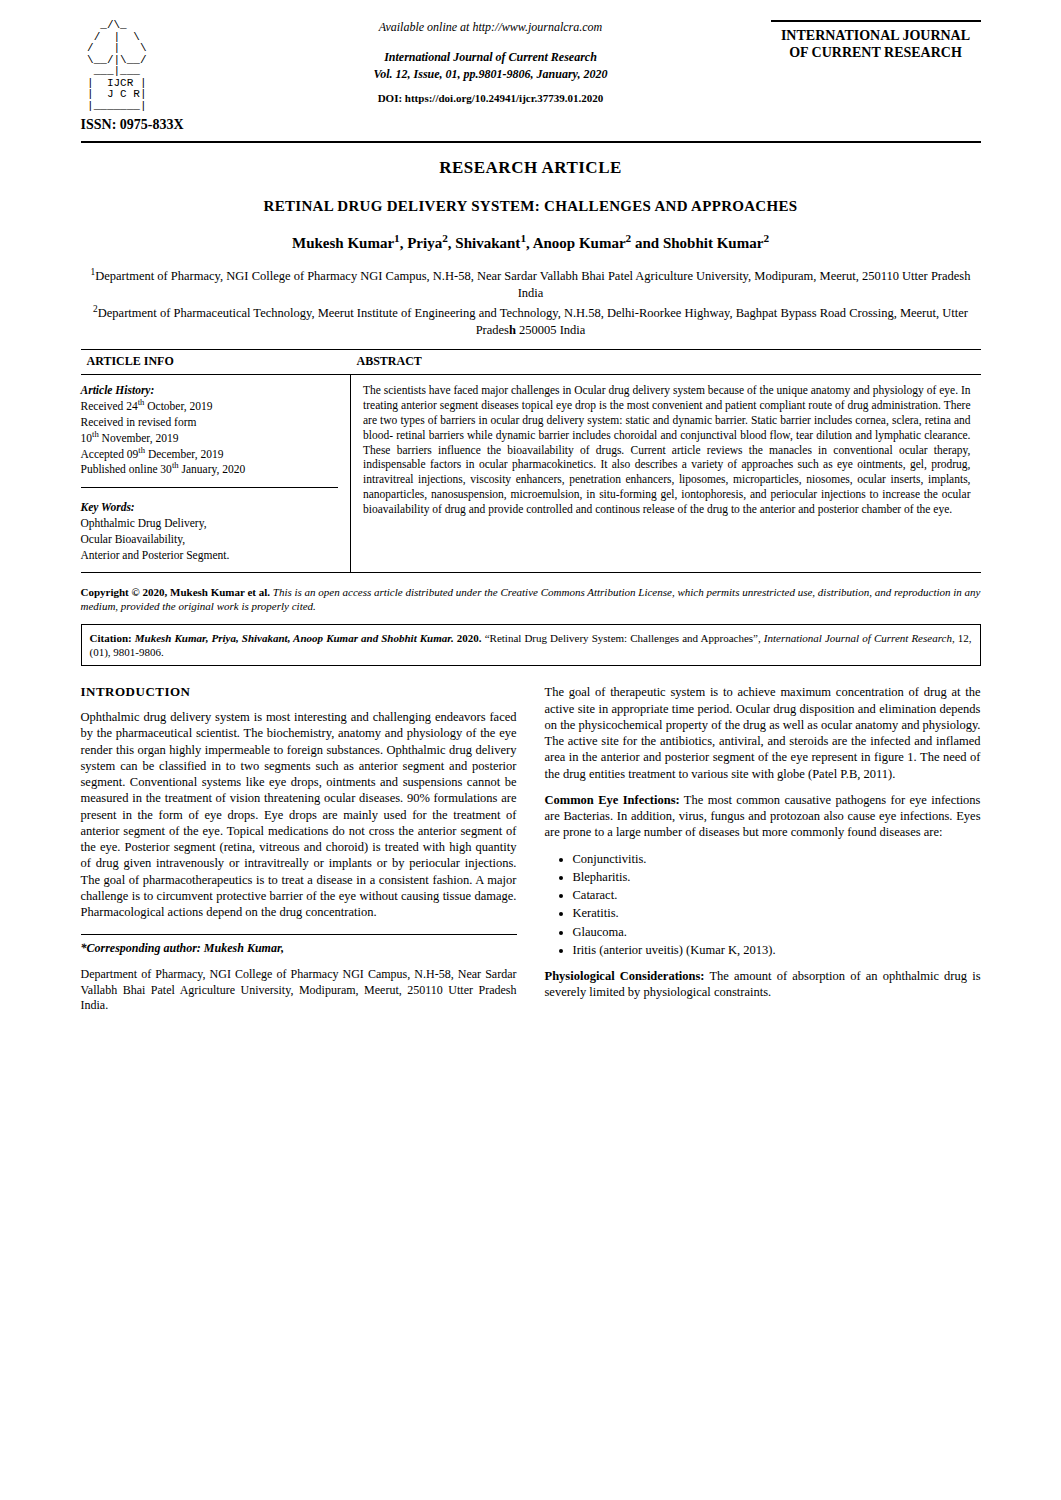_/\_ / | \ / | \ \__/|\__/ ___|___ | IJCR | | J C R| |_______|
Available online at http://www.journalcra.com
International Journal of Current Research
Vol. 12, Issue, 01, pp.9801-9806, January, 2020
DOI: https://doi.org/10.24941/ijcr.37739.01.2020
INTERNATIONAL JOURNAL
OF CURRENT RESEARCH
ISSN: 0975-833X
RESEARCH ARTICLE
RETINAL DRUG DELIVERY SYSTEM: CHALLENGES AND APPROACHES
Mukesh Kumar1, Priya2, Shivakant1, Anoop Kumar2 and Shobhit Kumar2
1Department of Pharmacy, NGI College of Pharmacy NGI Campus, N.H-58, Near Sardar Vallabh Bhai Patel Agriculture University, Modipuram, Meerut, 250110 Utter Pradesh India
2Department of Pharmaceutical Technology, Meerut Institute of Engineering and Technology, N.H.58, Delhi-Roorkee Highway, Baghpat Bypass Road Crossing, Meerut, Utter Pradesh 250005 India
| ARTICLE INFO | ABSTRACT |
| --- | --- |
| Article History: Received 24 th October, 2019 Received in revised form 10 th November, 2019 Accepted 09 th December, 2019 Published online 30 th January, 2020 Key Words: Ophthalmic Drug Delivery, Ocular Bioavailability, Anterior and Posterior Segment. | The scientists have faced major challenges in Ocular drug delivery system because of the unique anatomy and physiology of eye. In treating anterior segment diseases topical eye drop is the most convenient and patient compliant route of drug administration. There are two types of barriers in ocular drug delivery system: static and dynamic barrier. Static barrier includes cornea, sclera, retina and blood- retinal barriers while dynamic barrier includes choroidal and conjunctival blood flow, tear dilution and lymphatic clearance. These barriers influence the bioavailability of drugs. Current article reviews the manacles in conventional ocular therapy, indispensable factors in ocular pharmacokinetics. It also describes a variety of approaches such as eye ointments, gel, prodrug, intravitreal injections, viscosity enhancers, penetration enhancers, liposomes, microparticles, niosomes, ocular inserts, implants, nanoparticles, nanosuspension, microemulsion, in situ-forming gel, iontophoresis, and periocular injections to increase the ocular bioavailability of drug and provide controlled and continous release of the drug to the anterior and posterior chamber of the eye. |
Copyright © 2020, Mukesh Kumar et al. This is an open access article distributed under the Creative Commons Attribution License, which permits unrestricted use, distribution, and reproduction in any medium, provided the original work is properly cited.
Citation: Mukesh Kumar, Priya, Shivakant, Anoop Kumar and Shobhit Kumar. 2020. “Retinal Drug Delivery System: Challenges and Approaches”, International Journal of Current Research, 12, (01), 9801-9806.
INTRODUCTION
Ophthalmic drug delivery system is most interesting and challenging endeavors faced by the pharmaceutical scientist. The biochemistry, anatomy and physiology of the eye render this organ highly impermeable to foreign substances. Ophthalmic drug delivery system can be classified in to two segments such as anterior segment and posterior segment. Conventional systems like eye drops, ointments and suspensions cannot be measured in the treatment of vision threatening ocular diseases. 90% formulations are present in the form of eye drops. Eye drops are mainly used for the treatment of anterior segment of the eye. Topical medications do not cross the anterior segment of the eye. Posterior segment (retina, vitreous and choroid) is treated with high quantity of drug given intravenously or intravitreally or implants or by periocular injections. The goal of pharmacotherapeutics is to treat a disease in a consistent fashion. A major challenge is to circumvent protective barrier of the eye without causing tissue damage. Pharmacological actions depend on the drug concentration.
*Corresponding author: Mukesh Kumar,
Department of Pharmacy, NGI College of Pharmacy NGI Campus, N.H-58, Near Sardar Vallabh Bhai Patel Agriculture University, Modipuram, Meerut, 250110 Utter Pradesh India.
The goal of therapeutic system is to achieve maximum concentration of drug at the active site in appropriate time period. Ocular drug disposition and elimination depends on the physicochemical property of the drug as well as ocular anatomy and physiology. The active site for the antibiotics, antiviral, and steroids are the infected and inflamed area in the anterior and posterior segment of the eye represent in figure 1. The need of the drug entities treatment to various site with globe (Patel P.B, 2011).
Common Eye Infections: The most common causative pathogens for eye infections are Bacterias. In addition, virus, fungus and protozoan also cause eye infections. Eyes are prone to a large number of diseases but more commonly found diseases are:
Conjunctivitis.
Blepharitis.
Cataract.
Keratitis.
Glaucoma.
Iritis (anterior uveitis) (Kumar K, 2013).
Physiological Considerations: The amount of absorption of an ophthalmic drug is severely limited by physiological constraints.